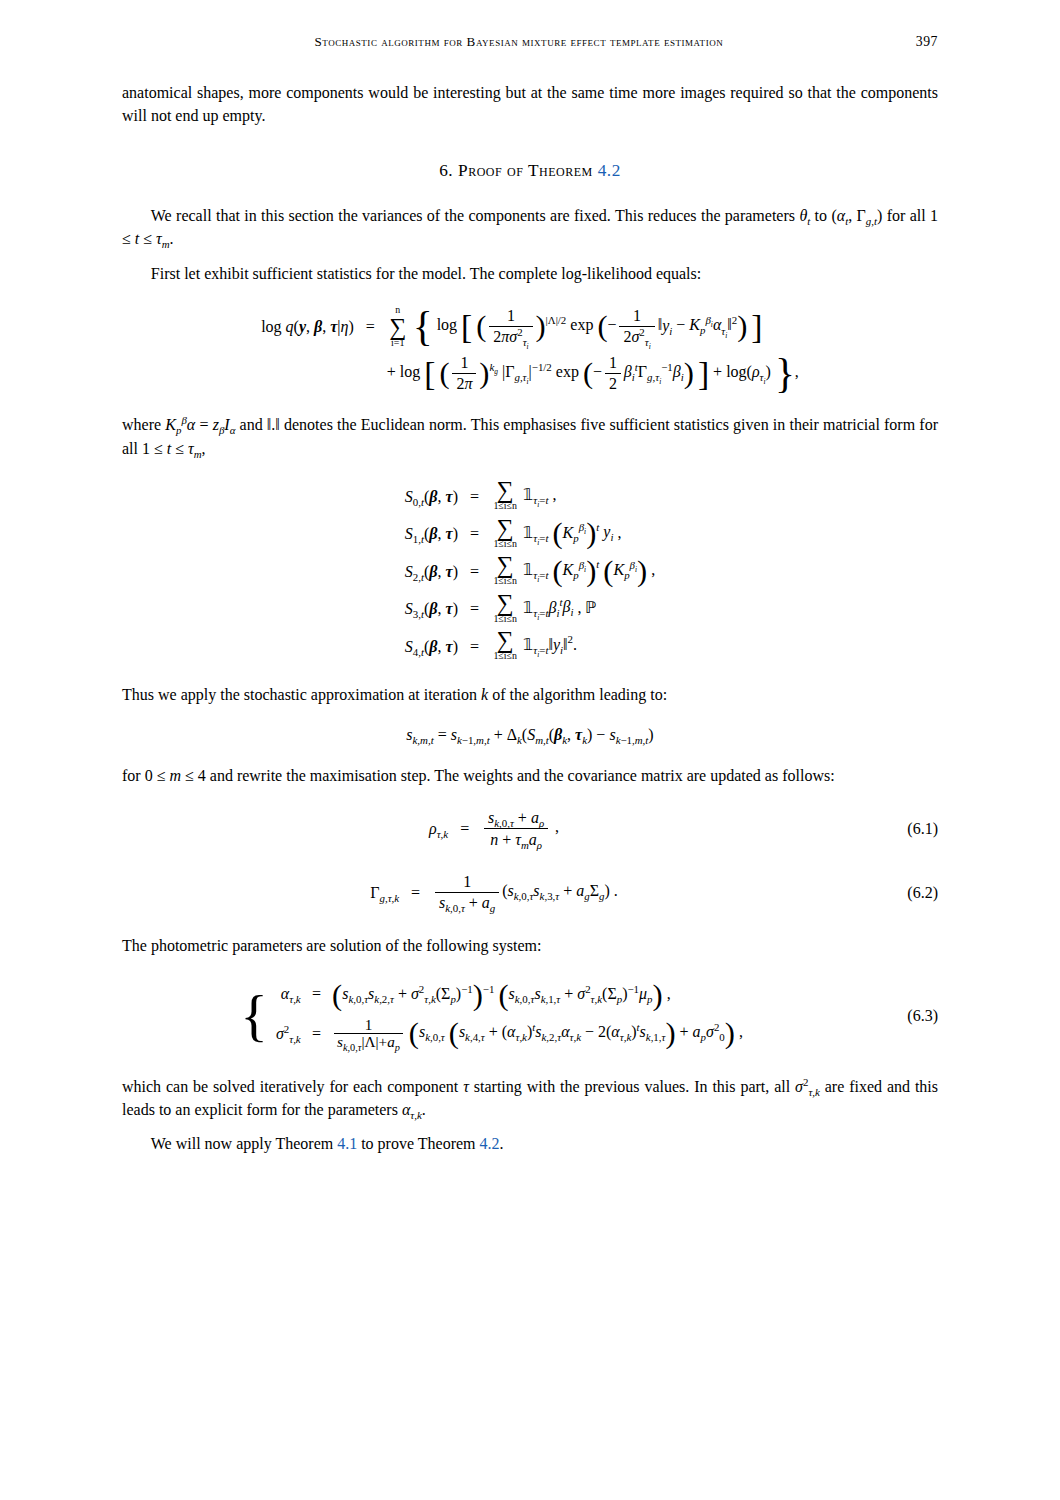Stochastic algorithm for Bayesian mixture effect template estimation
397
anatomical shapes, more components would be interesting but at the same time more images required so that the components will not end up empty.
6. Proof of Theorem 4.2
We recall that in this section the variances of the components are fixed. This reduces the parameters θt to (αt, Γg,t) for all 1 ≤ t ≤ τm.
First let exhibit sufficient statistics for the model. The complete log-likelihood equals:
| log q ( y , β , τ / η ) | = | n ∑ i=1 { log [ ( 1 2 πσ 2 τ i ) /Λ//2 exp ( − 1 2 σ 2 τ i ‖ y i − K p β i α τ i ‖ 2 ) ] |
| | | + log [ ( 1 2 π ) k g /Γ g,τ i / −1/2 exp ( − 1 2 β i t Γ g,τ i −1 β i ) ] + log( ρ τ i ) } , |
where Kpβα = zβIα and ‖.‖ denotes the Euclidean norm. This emphasises five sufficient statistics given in their matricial form for all 1 ≤ t ≤ τm,
| S 0, t ( β , τ ) | = | ∑ 1≤i≤n 𝟙 τ i = t , |
| S 1, t ( β , τ ) | = | ∑ 1≤i≤n 𝟙 τ i = t ( K p β i ) t y i , |
| S 2, t ( β , τ ) | = | ∑ 1≤i≤n 𝟙 τ i = t ( K p β i ) t ( K p β i ) , |
| S 3, t ( β , τ ) | = | ∑ 1≤i≤n 𝟙 τ i = t β i t β i , ℙ |
| S 4, t ( β , τ ) | = | ∑ 1≤i≤n 𝟙 τ i = t ‖ y i ‖ 2 . |
Thus we apply the stochastic approximation at iteration k of the algorithm leading to:
sk,m,t = sk−1,m,t + Δk(Sm,t(βk, τk) − sk−1,m,t)
for 0 ≤ m ≤ 4 and rewrite the maximisation step. The weights and the covariance matrix are updated as follows:
| ρ τ,k | = | s k ,0, τ + a ρ n + τ m a ρ , |
(6.1)
| Γ g,τ,k | = | 1 s k ,0, τ + a g ( s k ,0, τ s k ,3, τ + a g Σ g ) . |
(6.2)
The photometric parameters are solution of the following system:
{
| α τ,k | = | ( s k ,0, τ s k ,2, τ + σ 2 τ,k (Σ p ) −1 ) −1 ( s k ,0, τ s k ,1, τ + σ 2 τ,k (Σ p ) −1 μ p ) , |
| σ 2 τ,k | = | 1 s k ,0, τ /Λ/+ a p ( s k ,0, τ ( s k ,4, τ + ( α τ,k ) t s k ,2, τ α τ,k − 2( α τ,k ) t s k ,1, τ ) + a p σ 2 0 ) , |
(6.3)
which can be solved iteratively for each component τ starting with the previous values. In this part, all σ2τ,k are fixed and this leads to an explicit form for the parameters ατ,k.
We will now apply Theorem 4.1 to prove Theorem 4.2.